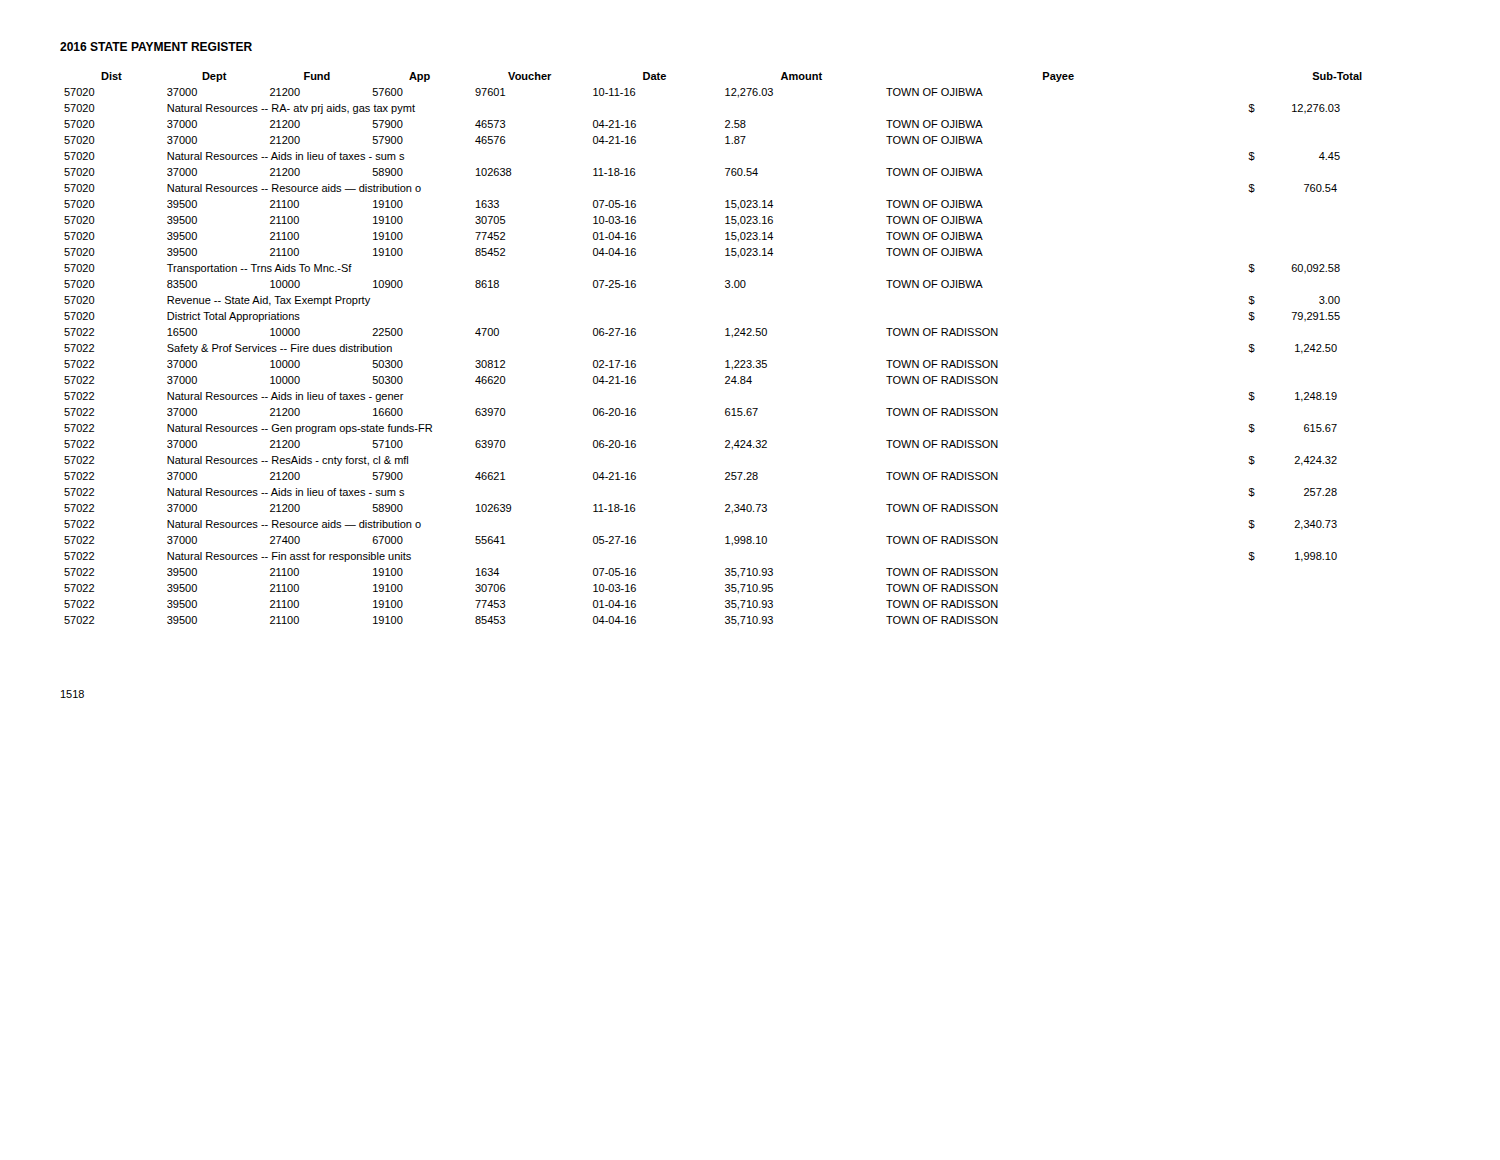2016 STATE PAYMENT REGISTER
| Dist | Dept | Fund | App | Voucher | Date | Amount | Payee | Sub-Total |
| --- | --- | --- | --- | --- | --- | --- | --- | --- |
| 57020 | 37000 | 21200 | 57600 | 97601 | 10-11-16 | 12,276.03 | TOWN OF OJIBWA | |
| 57020 | Natural Resources -- RA- atv prj aids, gas tax pymt | | | $ 12,276.03 |
| 57020 | 37000 | 21200 | 57900 | 46573 | 04-21-16 | 2.58 | TOWN OF OJIBWA | |
| 57020 | 37000 | 21200 | 57900 | 46576 | 04-21-16 | 1.87 | TOWN OF OJIBWA | |
| 57020 | Natural Resources -- Aids in lieu of taxes - sum s | | | $ 4.45 |
| 57020 | 37000 | 21200 | 58900 | 102638 | 11-18-16 | 760.54 | TOWN OF OJIBWA | |
| 57020 | Natural Resources -- Resource aids — distribution o | | | $ 760.54 |
| 57020 | 39500 | 21100 | 19100 | 1633 | 07-05-16 | 15,023.14 | TOWN OF OJIBWA | |
| 57020 | 39500 | 21100 | 19100 | 30705 | 10-03-16 | 15,023.16 | TOWN OF OJIBWA | |
| 57020 | 39500 | 21100 | 19100 | 77452 | 01-04-16 | 15,023.14 | TOWN OF OJIBWA | |
| 57020 | 39500 | 21100 | 19100 | 85452 | 04-04-16 | 15,023.14 | TOWN OF OJIBWA | |
| 57020 | Transportation -- Trns Aids To Mnc.-Sf | | | $ 60,092.58 |
| 57020 | 83500 | 10000 | 10900 | 8618 | 07-25-16 | 3.00 | TOWN OF OJIBWA | |
| 57020 | Revenue -- State Aid, Tax Exempt Proprty | | | $ 3.00 |
| 57020 | District Total Appropriations | | | $ 79,291.55 |
| 57022 | 16500 | 10000 | 22500 | 4700 | 06-27-16 | 1,242.50 | TOWN OF RADISSON | |
| 57022 | Safety & Prof Services -- Fire dues distribution | | | $ 1,242.50 |
| 57022 | 37000 | 10000 | 50300 | 30812 | 02-17-16 | 1,223.35 | TOWN OF RADISSON | |
| 57022 | 37000 | 10000 | 50300 | 46620 | 04-21-16 | 24.84 | TOWN OF RADISSON | |
| 57022 | Natural Resources -- Aids in lieu of taxes - gener | | | $ 1,248.19 |
| 57022 | 37000 | 21200 | 16600 | 63970 | 06-20-16 | 615.67 | TOWN OF RADISSON | |
| 57022 | Natural Resources -- Gen program ops-state funds-FR | | | $ 615.67 |
| 57022 | 37000 | 21200 | 57100 | 63970 | 06-20-16 | 2,424.32 | TOWN OF RADISSON | |
| 57022 | Natural Resources -- ResAids - cnty forst, cl & mfl | | | $ 2,424.32 |
| 57022 | 37000 | 21200 | 57900 | 46621 | 04-21-16 | 257.28 | TOWN OF RADISSON | |
| 57022 | Natural Resources -- Aids in lieu of taxes - sum s | | | $ 257.28 |
| 57022 | 37000 | 21200 | 58900 | 102639 | 11-18-16 | 2,340.73 | TOWN OF RADISSON | |
| 57022 | Natural Resources -- Resource aids — distribution o | | | $ 2,340.73 |
| 57022 | 37000 | 27400 | 67000 | 55641 | 05-27-16 | 1,998.10 | TOWN OF RADISSON | |
| 57022 | Natural Resources -- Fin asst for responsible units | | | $ 1,998.10 |
| 57022 | 39500 | 21100 | 19100 | 1634 | 07-05-16 | 35,710.93 | TOWN OF RADISSON | |
| 57022 | 39500 | 21100 | 19100 | 30706 | 10-03-16 | 35,710.95 | TOWN OF RADISSON | |
| 57022 | 39500 | 21100 | 19100 | 77453 | 01-04-16 | 35,710.93 | TOWN OF RADISSON | |
| 57022 | 39500 | 21100 | 19100 | 85453 | 04-04-16 | 35,710.93 | TOWN OF RADISSON | |
1518